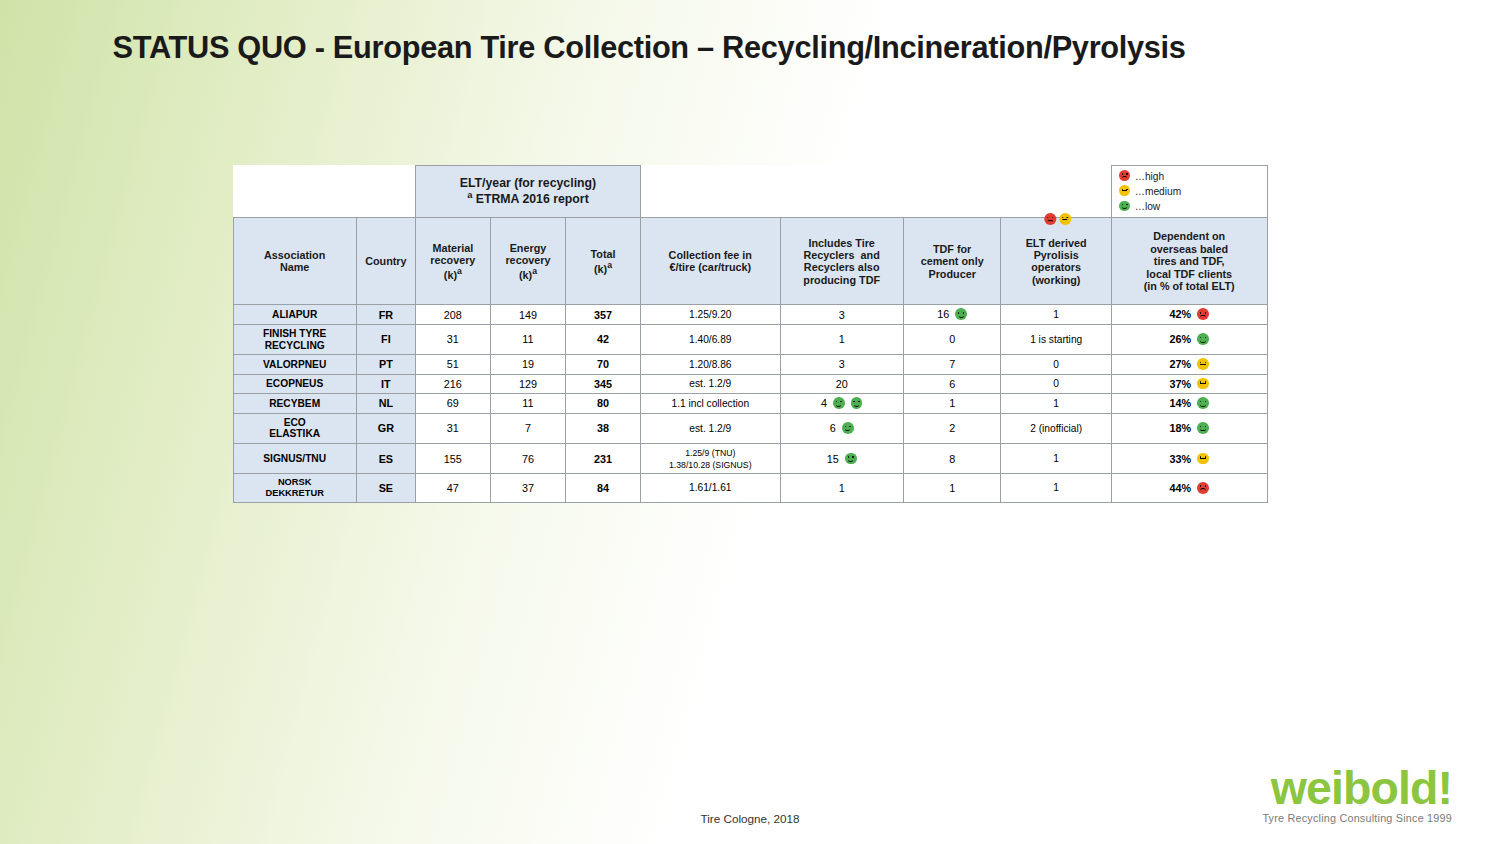STATUS QUO - European Tire Collection – Recycling/Incineration/Pyrolysis
| | ELT/year (for recycling) a ETRMA 2016 report | | …high …medium …low |
| --- | --- | --- | --- |
| Association Name | Country | Material recovery (k) a | Energy recovery (k) a | Total (k) a | Collection fee in €/tire (car/truck) | Includes Tire Recyclers and Recyclers also producing TDF | TDF for cement only Producer | ELT derived Pyrolisis operators (working) | Dependent on overseas baled tires and TDF, local TDF clients (in % of total ELT) |
| ALIAPUR | FR | 208 | 149 | 357 | 1.25/9.20 | 3 | 16 | 1 | 42% |
| FINISH TYRE RECYCLING | FI | 31 | 11 | 42 | 1.40/6.89 | 1 | 0 | 1 is starting | 26% |
| VALORPNEU | PT | 51 | 19 | 70 | 1.20/8.86 | 3 | 7 | 0 | 27% |
| ECOPNEUS | IT | 216 | 129 | 345 | est. 1.2/9 | 20 | 6 | 0 | 37% |
| RECYBEM | NL | 69 | 11 | 80 | 1.1 incl collection | 4 | 1 | 1 | 14% |
| ECO ELASTIKA | GR | 31 | 7 | 38 | est. 1.2/9 | 6 | 2 | 2 (inofficial) | 18% |
| SIGNUS/TNU | ES | 155 | 76 | 231 | 1.25/9 (TNU) 1.38/10.28 (SIGNUS) | 15 | 8 | 1 | 33% |
| NORSK DEKKRETUR | SE | 47 | 37 | 84 | 1.61/1.61 | 1 | 1 | 1 | 44% |
Tire Cologne, 2018
weibold!
Tyre Recycling Consulting Since 1999